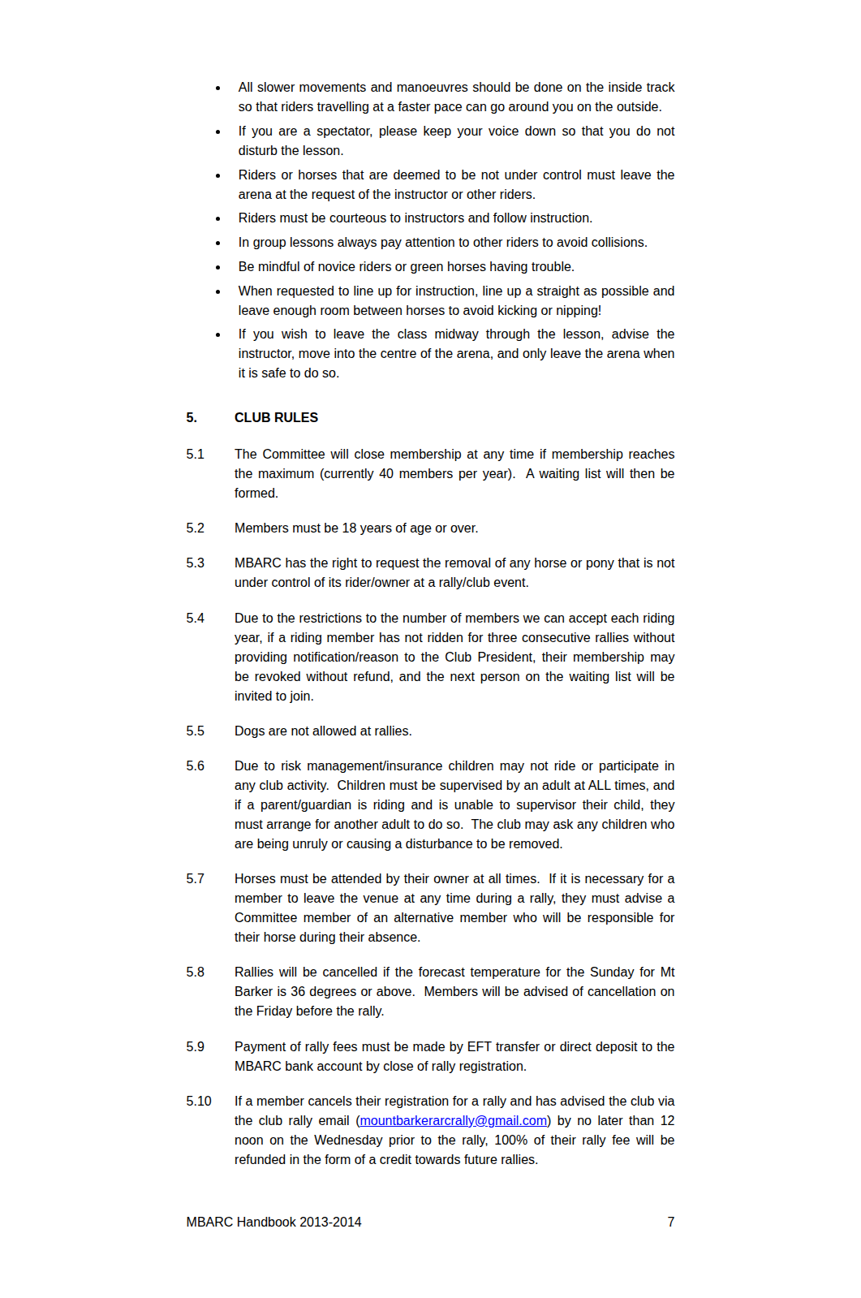All slower movements and manoeuvres should be done on the inside track so that riders travelling at a faster pace can go around you on the outside.
If you are a spectator, please keep your voice down so that you do not disturb the lesson.
Riders or horses that are deemed to be not under control must leave the arena at the request of the instructor or other riders.
Riders must be courteous to instructors and follow instruction.
In group lessons always pay attention to other riders to avoid collisions.
Be mindful of novice riders or green horses having trouble.
When requested to line up for instruction, line up a straight as possible and leave enough room between horses to avoid kicking or nipping!
If you wish to leave the class midway through the lesson, advise the instructor, move into the centre of the arena, and only leave the arena when it is safe to do so.
5. CLUB RULES
5.1 The Committee will close membership at any time if membership reaches the maximum (currently 40 members per year). A waiting list will then be formed.
5.2 Members must be 18 years of age or over.
5.3 MBARC has the right to request the removal of any horse or pony that is not under control of its rider/owner at a rally/club event.
5.4 Due to the restrictions to the number of members we can accept each riding year, if a riding member has not ridden for three consecutive rallies without providing notification/reason to the Club President, their membership may be revoked without refund, and the next person on the waiting list will be invited to join.
5.5 Dogs are not allowed at rallies.
5.6 Due to risk management/insurance children may not ride or participate in any club activity. Children must be supervised by an adult at ALL times, and if a parent/guardian is riding and is unable to supervisor their child, they must arrange for another adult to do so. The club may ask any children who are being unruly or causing a disturbance to be removed.
5.7 Horses must be attended by their owner at all times. If it is necessary for a member to leave the venue at any time during a rally, they must advise a Committee member of an alternative member who will be responsible for their horse during their absence.
5.8 Rallies will be cancelled if the forecast temperature for the Sunday for Mt Barker is 36 degrees or above. Members will be advised of cancellation on the Friday before the rally.
5.9 Payment of rally fees must be made by EFT transfer or direct deposit to the MBARC bank account by close of rally registration.
5.10 If a member cancels their registration for a rally and has advised the club via the club rally email (mountbarkerarcrally@gmail.com) by no later than 12 noon on the Wednesday prior to the rally, 100% of their rally fee will be refunded in the form of a credit towards future rallies.
MBARC Handbook 2013-2014 7